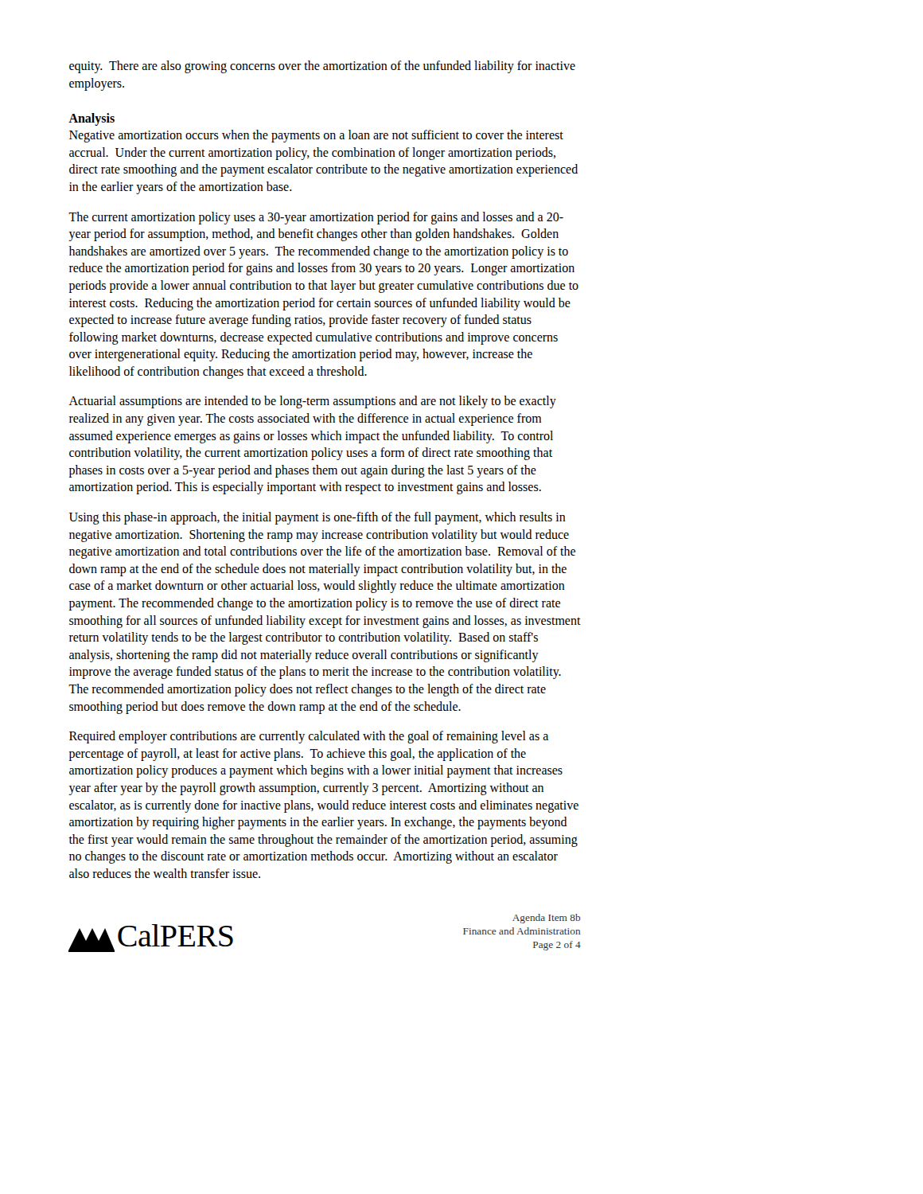equity. There are also growing concerns over the amortization of the unfunded liability for inactive employers.
Analysis
Negative amortization occurs when the payments on a loan are not sufficient to cover the interest accrual. Under the current amortization policy, the combination of longer amortization periods, direct rate smoothing and the payment escalator contribute to the negative amortization experienced in the earlier years of the amortization base.
The current amortization policy uses a 30-year amortization period for gains and losses and a 20-year period for assumption, method, and benefit changes other than golden handshakes. Golden handshakes are amortized over 5 years. The recommended change to the amortization policy is to reduce the amortization period for gains and losses from 30 years to 20 years. Longer amortization periods provide a lower annual contribution to that layer but greater cumulative contributions due to interest costs. Reducing the amortization period for certain sources of unfunded liability would be expected to increase future average funding ratios, provide faster recovery of funded status following market downturns, decrease expected cumulative contributions and improve concerns over intergenerational equity. Reducing the amortization period may, however, increase the likelihood of contribution changes that exceed a threshold.
Actuarial assumptions are intended to be long-term assumptions and are not likely to be exactly realized in any given year. The costs associated with the difference in actual experience from assumed experience emerges as gains or losses which impact the unfunded liability. To control contribution volatility, the current amortization policy uses a form of direct rate smoothing that phases in costs over a 5-year period and phases them out again during the last 5 years of the amortization period. This is especially important with respect to investment gains and losses.
Using this phase-in approach, the initial payment is one-fifth of the full payment, which results in negative amortization. Shortening the ramp may increase contribution volatility but would reduce negative amortization and total contributions over the life of the amortization base. Removal of the down ramp at the end of the schedule does not materially impact contribution volatility but, in the case of a market downturn or other actuarial loss, would slightly reduce the ultimate amortization payment. The recommended change to the amortization policy is to remove the use of direct rate smoothing for all sources of unfunded liability except for investment gains and losses, as investment return volatility tends to be the largest contributor to contribution volatility. Based on staff's analysis, shortening the ramp did not materially reduce overall contributions or significantly improve the average funded status of the plans to merit the increase to the contribution volatility. The recommended amortization policy does not reflect changes to the length of the direct rate smoothing period but does remove the down ramp at the end of the schedule.
Required employer contributions are currently calculated with the goal of remaining level as a percentage of payroll, at least for active plans. To achieve this goal, the application of the amortization policy produces a payment which begins with a lower initial payment that increases year after year by the payroll growth assumption, currently 3 percent. Amortizing without an escalator, as is currently done for inactive plans, would reduce interest costs and eliminates negative amortization by requiring higher payments in the earlier years. In exchange, the payments beyond the first year would remain the same throughout the remainder of the amortization period, assuming no changes to the discount rate or amortization methods occur. Amortizing without an escalator also reduces the wealth transfer issue.
CalPERS
Agenda Item 8b
Finance and Administration
Page 2 of 4